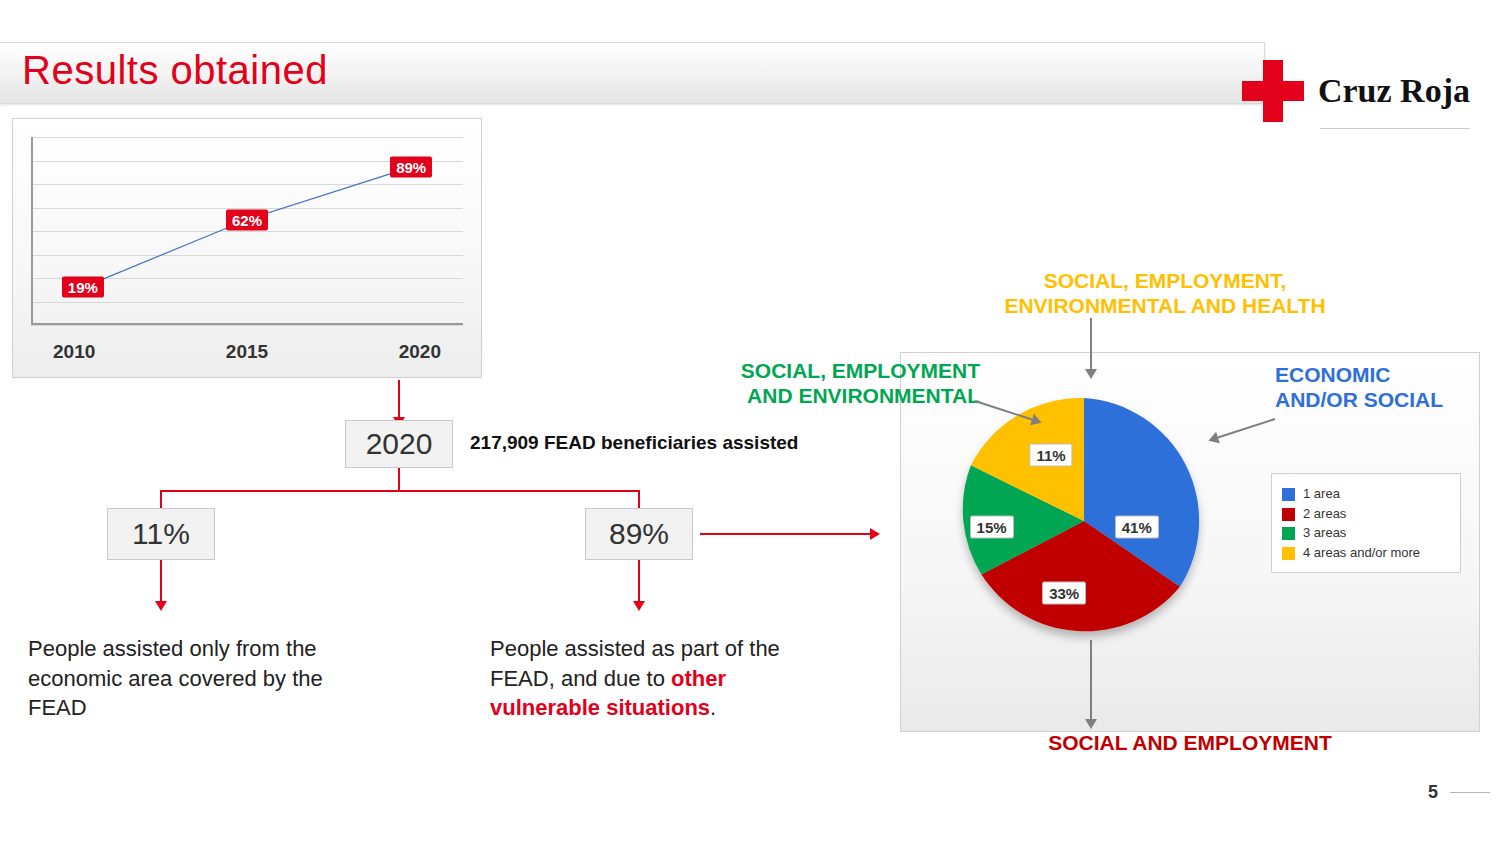Results obtained
Cruz Roja
19% 62% 89%
201020152020
2020
217,909 FEAD beneficiaries assisted
11%
89%
People assisted only from the economic area covered by the FEAD
People assisted as part of the FEAD, and due to other vulnerable situations.
41% 33% 15% 11%
1 area
2 areas
3 areas
4 areas and/or more
SOCIAL, EMPLOYMENT,
ENVIRONMENTAL AND HEALTH
SOCIAL, EMPLOYMENT
AND ENVIRONMENTAL
ECONOMIC
AND/OR SOCIAL
SOCIAL AND EMPLOYMENT
5